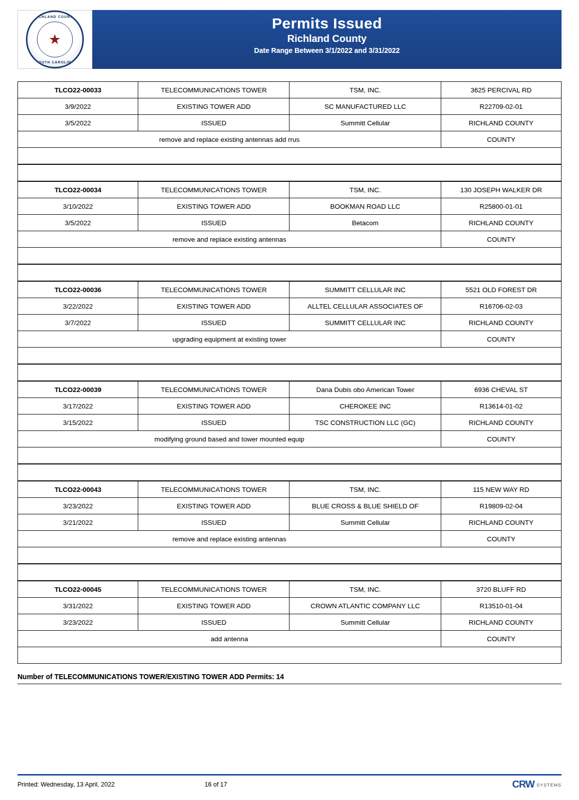RICHLAND COUNTY
★
SOUTH CAROLINA
Permits Issued
Richland County
Date Range Between 3/1/2022 and 3/31/2022
| TLCO22-00033 | TELECOMMUNICATIONS TOWER | TSM, INC. | 3625 PERCIVAL RD |
| 3/9/2022 | EXISTING TOWER ADD | SC MANUFACTURED LLC | R22709-02-01 |
| 3/5/2022 | ISSUED | Summitt Cellular | RICHLAND COUNTY |
| remove and replace existing antennas add rrus | COUNTY |
| TLCO22-00034 | TELECOMMUNICATIONS TOWER | TSM, INC. | 130 JOSEPH WALKER DR |
| 3/10/2022 | EXISTING TOWER ADD | BOOKMAN ROAD LLC | R25800-01-01 |
| 3/5/2022 | ISSUED | Betacom | RICHLAND COUNTY |
| remove and replace existing antennas | COUNTY |
| TLCO22-00036 | TELECOMMUNICATIONS TOWER | SUMMITT CELLULAR INC | 5521 OLD FOREST DR |
| 3/22/2022 | EXISTING TOWER ADD | ALLTEL CELLULAR ASSOCIATES OF | R16706-02-03 |
| 3/7/2022 | ISSUED | SUMMITT CELLULAR INC | RICHLAND COUNTY |
| upgrading equipment at existing tower | COUNTY |
| TLCO22-00039 | TELECOMMUNICATIONS TOWER | Dana Dubis obo American Tower | 6936 CHEVAL ST |
| 3/17/2022 | EXISTING TOWER ADD | CHEROKEE INC | R13614-01-02 |
| 3/15/2022 | ISSUED | TSC CONSTRUCTION LLC (GC) | RICHLAND COUNTY |
| modifying ground based and tower mounted equip | COUNTY |
| TLCO22-00043 | TELECOMMUNICATIONS TOWER | TSM, INC. | 115 NEW WAY RD |
| 3/23/2022 | EXISTING TOWER ADD | BLUE CROSS & BLUE SHIELD OF | R19809-02-04 |
| 3/21/2022 | ISSUED | Summitt Cellular | RICHLAND COUNTY |
| remove and replace existing antennas | COUNTY |
| TLCO22-00045 | TELECOMMUNICATIONS TOWER | TSM, INC. | 3720 BLUFF RD |
| 3/31/2022 | EXISTING TOWER ADD | CROWN ATLANTIC COMPANY LLC | R13510-01-04 |
| 3/23/2022 | ISSUED | Summitt Cellular | RICHLAND COUNTY |
| add antenna | COUNTY |
Number of TELECOMMUNICATIONS TOWER/EXISTING TOWER ADD Permits: 14
Printed: Wednesday, 13 April, 2022
16 of 17
CRW SYSTEMS